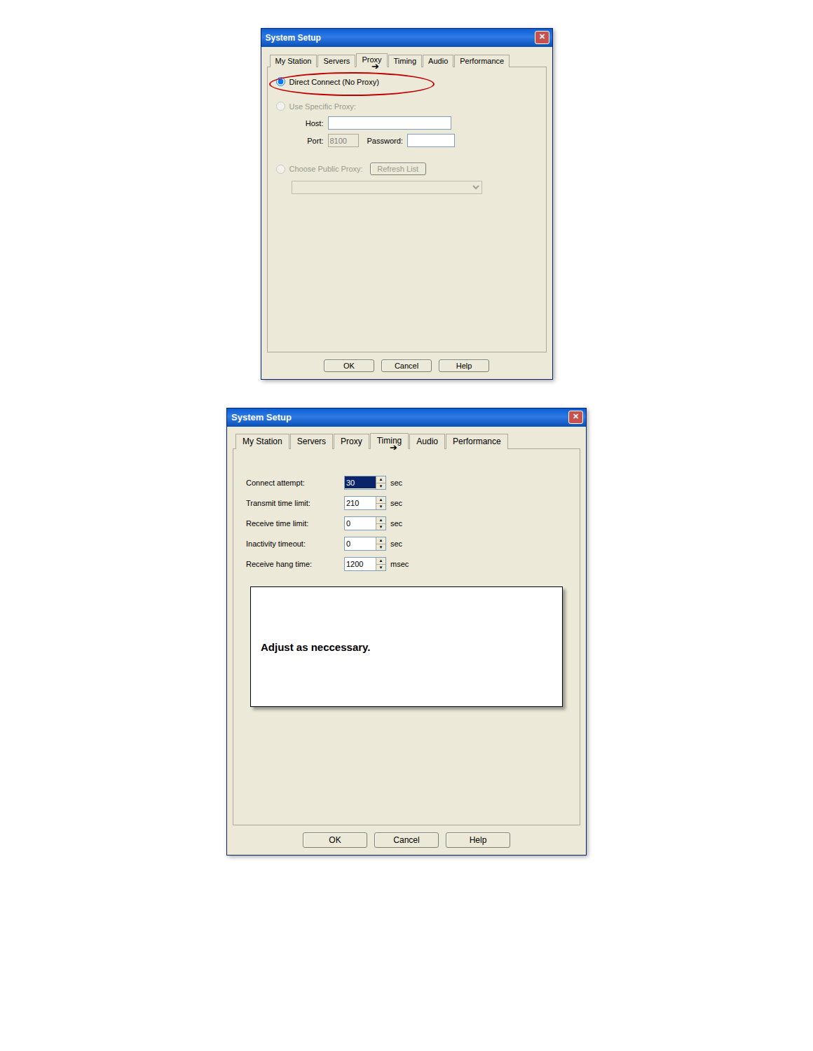System Setup ✕
My Station
Servers
Proxy➔
Timing
Audio
Performance
Direct Connect (No Proxy)
Use Specific Proxy:
Host:
Port: Password:
Choose Public Proxy: Refresh List
OK Cancel Help
System Setup ✕
My Station
Servers
Proxy
Timing➔
Audio
Performance
Connect attempt: ▲▼ sec
Transmit time limit: ▲▼ sec
Receive time limit: ▲▼ sec
Inactivity timeout: ▲▼ sec
Receive hang time: ▲▼ msec
Adjust as neccessary.
OK Cancel Help